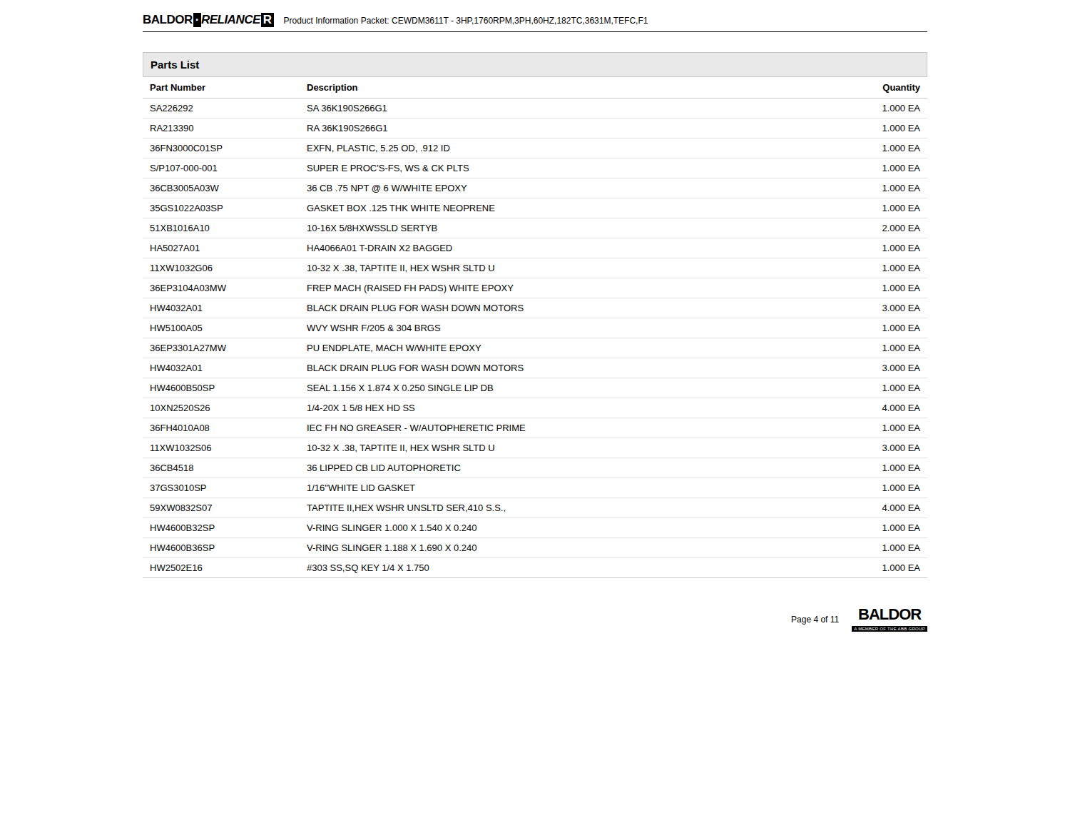BALDOR·RELIANCE R
Product Information Packet: CEWDM3611T - 3HP,1760RPM,3PH,60HZ,182TC,3631M,TEFC,F1
Parts List
| Part Number | Description | Quantity |
| --- | --- | --- |
| SA226292 | SA 36K190S266G1 | 1.000 EA |
| RA213390 | RA 36K190S266G1 | 1.000 EA |
| 36FN3000C01SP | EXFN, PLASTIC, 5.25 OD, .912 ID | 1.000 EA |
| S/P107-000-001 | SUPER E PROC'S-FS, WS & CK PLTS | 1.000 EA |
| 36CB3005A03W | 36 CB .75 NPT @ 6 W/WHITE EPOXY | 1.000 EA |
| 35GS1022A03SP | GASKET BOX .125 THK WHITE NEOPRENE | 1.000 EA |
| 51XB1016A10 | 10-16X 5/8HXWSSLD SERTYB | 2.000 EA |
| HA5027A01 | HA4066A01 T-DRAIN X2 BAGGED | 1.000 EA |
| 11XW1032G06 | 10-32 X .38, TAPTITE II, HEX WSHR SLTD U | 1.000 EA |
| 36EP3104A03MW | FREP MACH (RAISED FH PADS) WHITE EPOXY | 1.000 EA |
| HW4032A01 | BLACK DRAIN PLUG FOR WASH DOWN MOTORS | 3.000 EA |
| HW5100A05 | WVY WSHR F/205 & 304 BRGS | 1.000 EA |
| 36EP3301A27MW | PU ENDPLATE, MACH W/WHITE EPOXY | 1.000 EA |
| HW4032A01 | BLACK DRAIN PLUG FOR WASH DOWN MOTORS | 3.000 EA |
| HW4600B50SP | SEAL 1.156 X 1.874 X 0.250 SINGLE LIP DB | 1.000 EA |
| 10XN2520S26 | 1/4-20X 1 5/8 HEX HD SS | 4.000 EA |
| 36FH4010A08 | IEC FH NO GREASER - W/AUTOPHERETIC PRIME | 1.000 EA |
| 11XW1032S06 | 10-32 X .38, TAPTITE II, HEX WSHR SLTD U | 3.000 EA |
| 36CB4518 | 36 LIPPED CB LID AUTOPHORETIC | 1.000 EA |
| 37GS3010SP | 1/16"WHITE LID GASKET | 1.000 EA |
| 59XW0832S07 | TAPTITE II,HEX WSHR UNSLTD SER,410 S.S., | 4.000 EA |
| HW4600B32SP | V-RING SLINGER 1.000 X 1.540 X 0.240 | 1.000 EA |
| HW4600B36SP | V-RING SLINGER 1.188 X 1.690 X 0.240 | 1.000 EA |
| HW2502E16 | #303 SS,SQ KEY 1/4 X 1.750 | 1.000 EA |
Page 4 of 11
BALDOR
A MEMBER OF THE ABB GROUP